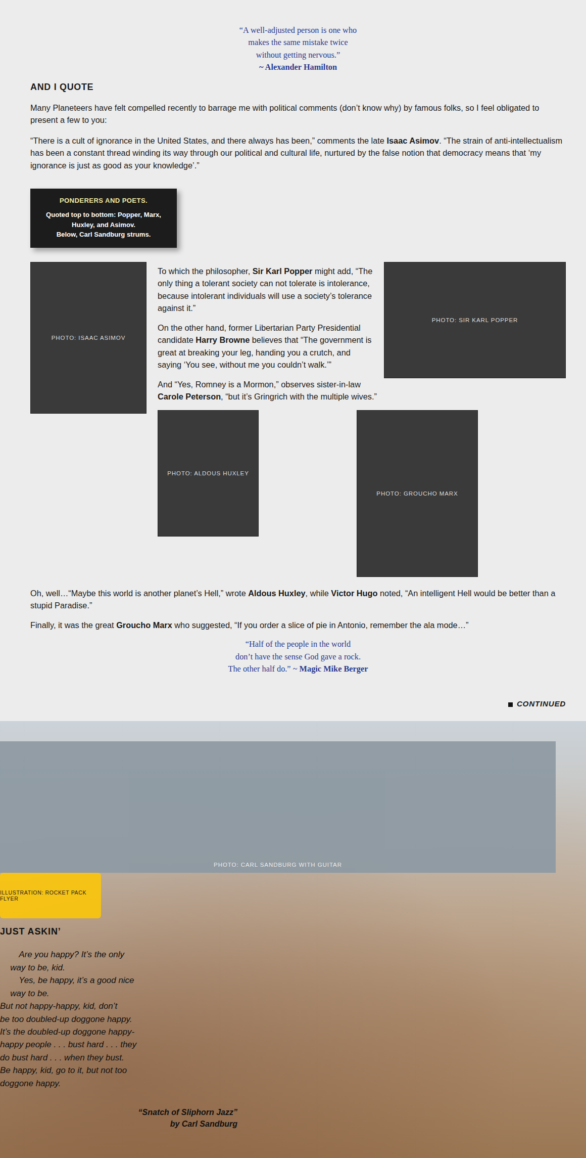“A well-adjusted person is one who
makes the same mistake twice
without getting nervous.”
~ Alexander Hamilton
AND I QUOTE
Many Planeteers have felt compelled recently to barrage me with political comments (don’t know why) by famous folks, so I feel obligated to present a few to you:
“There is a cult of ignorance in the United States, and there always has been,” comments the late Isaac Asimov. “The strain of anti-intellectualism has been a constant thread winding its way through our political and cultural life, nurtured by the false notion that democracy means that ‘my ignorance is just as good as your knowledge’.”
PONDERERS AND POETS.
Quoted top to bottom: Popper, Marx, Huxley, and Asimov.
Below, Carl Sandburg strums.
Photo: Sir Karl Popper
Photo: Isaac Asimov
To which the philosopher, Sir Karl Popper might add, “The only thing a tolerant society can not tolerate is intolerance, because intolerant individuals will use a society’s tolerance against it.”
On the other hand, former Libertarian Party Presidential candidate Harry Browne believes that “The government is great at breaking your leg, handing you a crutch, and saying ‘You see, without me you couldn’t walk.’”
And “Yes, Romney is a Mormon,” observes sister-in-law Carole Peterson, “but it’s Gringrich with the multiple wives.”
Photo: Aldous Huxley
Photo: Groucho Marx
Oh, well…“Maybe this world is another planet’s Hell,” wrote Aldous Huxley, while Victor Hugo noted, “An intelligent Hell would be better than a stupid Paradise.”
Finally, it was the great Groucho Marx who suggested, “If you order a slice of pie in Antonio, remember the ala mode…”
“Half of the people in the world
don’t have the sense God gave a rock.
The other half do.” ~ Magic Mike Berger
CONTINUED
Photo: Carl Sandburg with guitar
Illustration: rocket pack flyer
JUST ASKIN’
Are you happy? It’s the only way to be, kid. Yes, be happy, it’s a good nice way to be. But not happy-happy, kid, don’t
be too doubled-up doggone happy.
It’s the doubled-up doggone happy-
happy people . . . bust hard . . . they
do bust hard . . . when they bust.
Be happy, kid, go to it, but not too
doggone happy.
“Snatch of Sliphorn Jazz”
by Carl Sandburg